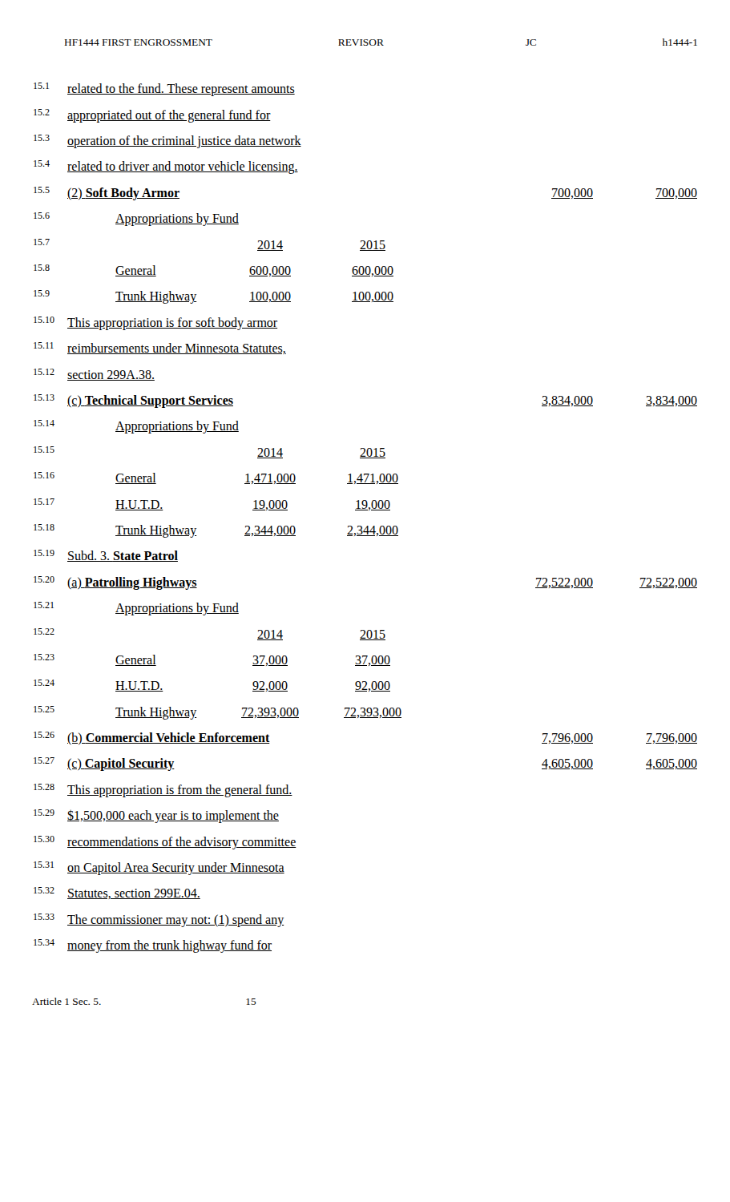HF1444 FIRST ENGROSSMENT REVISOR JC h1444-1
| 15.1 | related to the fund. These represent amounts |
| 15.2 | appropriated out of the general fund for |
| 15.3 | operation of the criminal justice data network |
| 15.4 | related to driver and motor vehicle licensing. |
| 15.5 | (2) Soft Body Armor 700,000 700,000 |
| 15.6 | / Appropriations by Fund / |
| 15.7 | / / 2014 / 2015 / |
| 15.8 | / General / 600,000 / 600,000 / |
| 15.9 | / Trunk Highway / 100,000 / 100,000 / |
| 15.10 | This appropriation is for soft body armor |
| 15.11 | reimbursements under Minnesota Statutes, |
| 15.12 | section 299A.38. |
| 15.13 | (c) Technical Support Services 3,834,000 3,834,000 |
| 15.14 | / Appropriations by Fund / |
| 15.15 | / / 2014 / 2015 / |
| 15.16 | / General / 1,471,000 / 1,471,000 / |
| 15.17 | / H.U.T.D. / 19,000 / 19,000 / |
| 15.18 | / Trunk Highway / 2,344,000 / 2,344,000 / |
| 15.19 | Subd. 3. State Patrol |
| 15.20 | (a) Patrolling Highways 72,522,000 72,522,000 |
| 15.21 | / Appropriations by Fund / |
| 15.22 | / / 2014 / 2015 / |
| 15.23 | / General / 37,000 / 37,000 / |
| 15.24 | / H.U.T.D. / 92,000 / 92,000 / |
| 15.25 | / Trunk Highway / 72,393,000 / 72,393,000 / |
| 15.26 | (b) Commercial Vehicle Enforcement 7,796,000 7,796,000 |
| 15.27 | (c) Capitol Security 4,605,000 4,605,000 |
| 15.28 | This appropriation is from the general fund. |
| 15.29 | $1,500,000 each year is to implement the |
| 15.30 | recommendations of the advisory committee |
| 15.31 | on Capitol Area Security under Minnesota |
| 15.32 | Statutes, section 299E.04. |
| 15.33 | The commissioner may not: (1) spend any |
| 15.34 | money from the trunk highway fund for |
Article 1 Sec. 5. 15